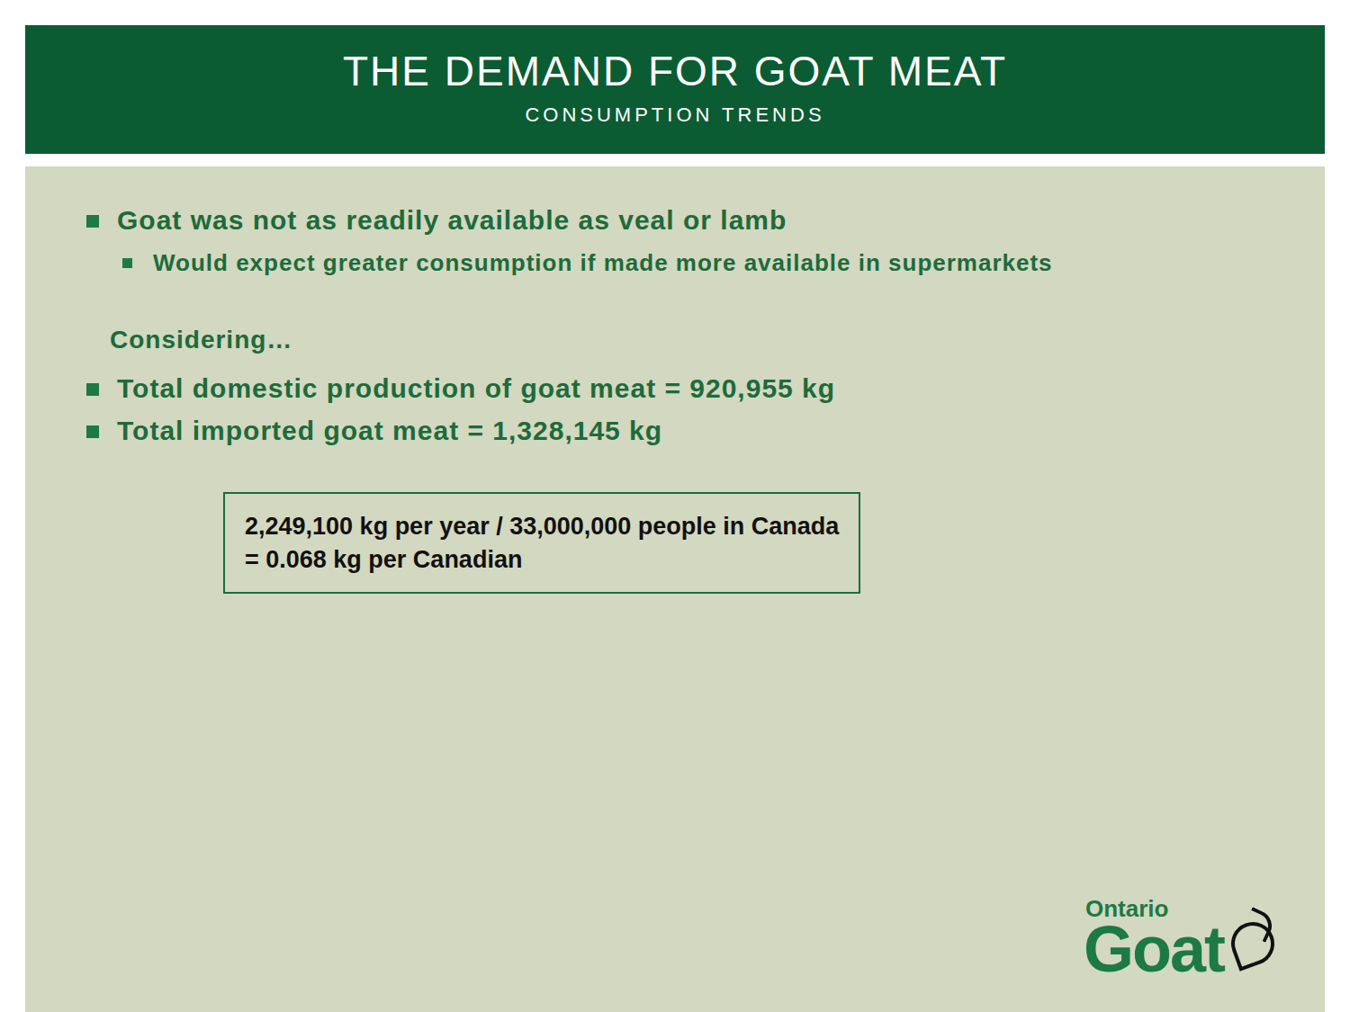The Demand for Goat Meat
Consumption Trends
Goat was not as readily available as veal or lamb
Would expect greater consumption if made more available in supermarkets
Considering…
Total domestic production of goat meat = 920,955 kg
Total imported goat meat = 1,328,145 kg
2,249,100 kg per year / 33,000,000 people in Canada
= 0.068 kg per Canadian
Ontario Goat